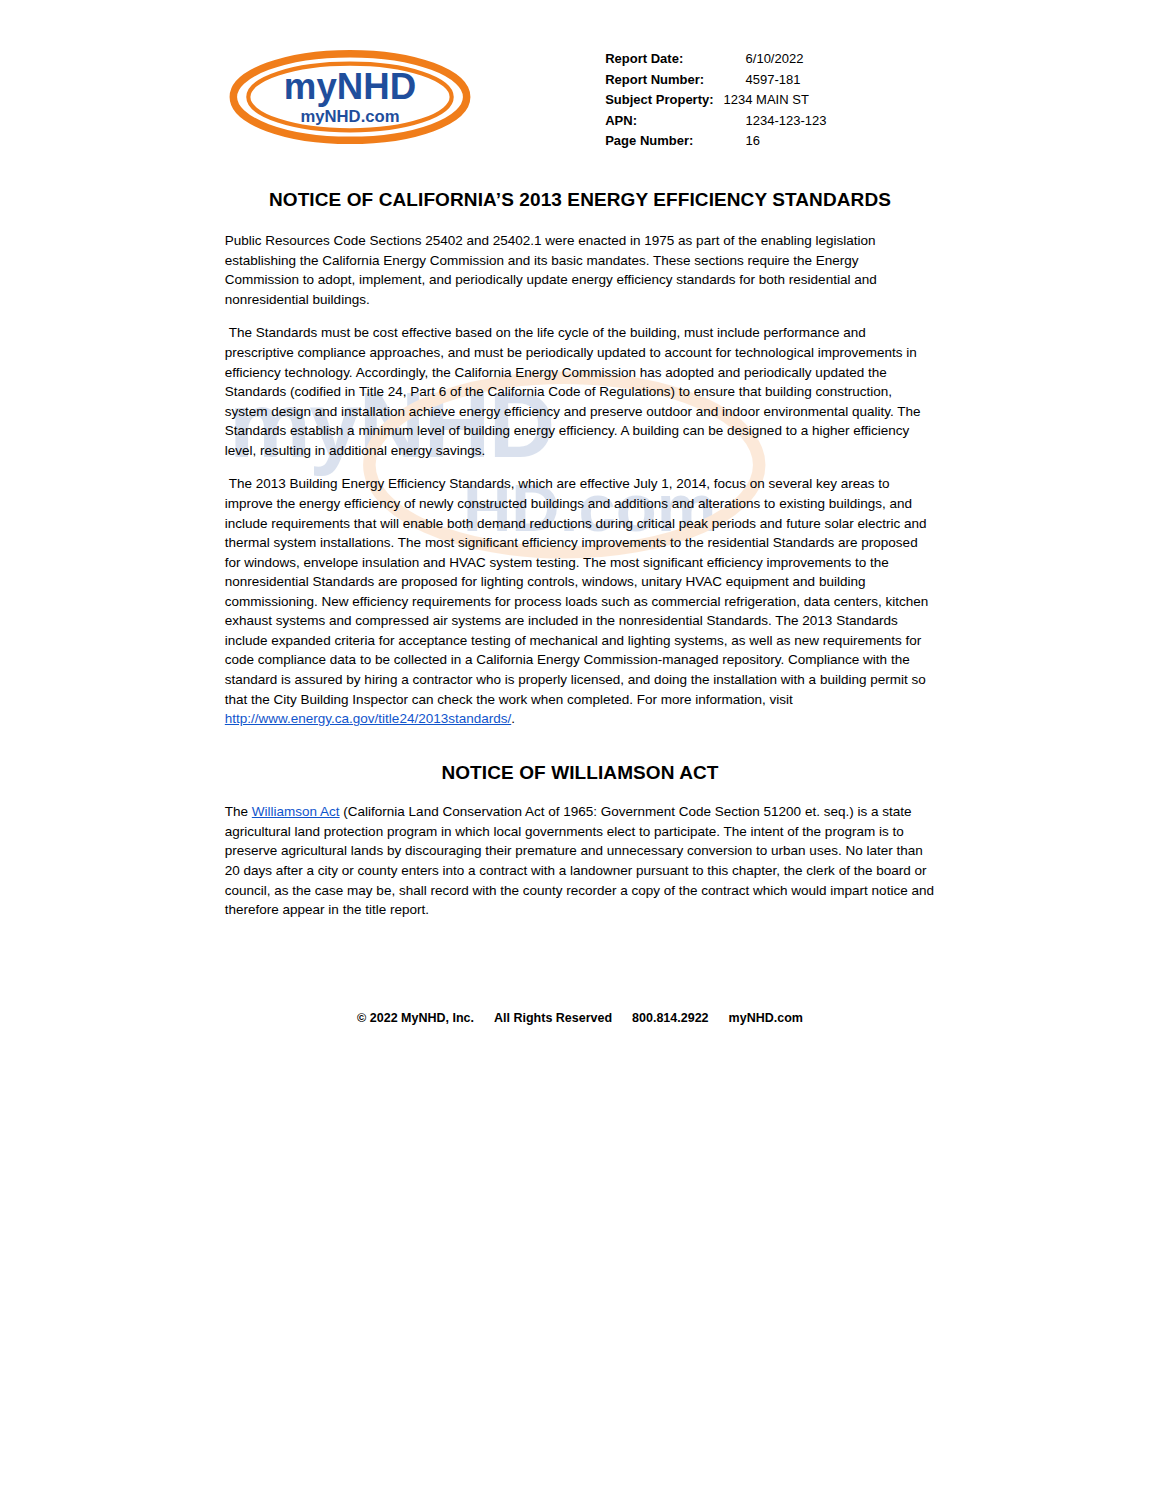myNHD HD.com
myNHD myNHD.com
| Report Date: | 6/10/2022 |
| Report Number: | 4597-181 |
| Subject Property: | 1234 MAIN ST |
| APN: | 1234-123-123 |
| Page Number: | 16 |
NOTICE OF CALIFORNIA’S 2013 ENERGY EFFICIENCY STANDARDS
Public Resources Code Sections 25402 and 25402.1 were enacted in 1975 as part of the enabling legislation establishing the California Energy Commission and its basic mandates. These sections require the Energy Commission to adopt, implement, and periodically update energy efficiency standards for both residential and nonresidential buildings.
The Standards must be cost effective based on the life cycle of the building, must include performance and prescriptive compliance approaches, and must be periodically updated to account for technological improvements in efficiency technology. Accordingly, the California Energy Commission has adopted and periodically updated the Standards (codified in Title 24, Part 6 of the California Code of Regulations) to ensure that building construction, system design and installation achieve energy efficiency and preserve outdoor and indoor environmental quality. The Standards establish a minimum level of building energy efficiency. A building can be designed to a higher efficiency level, resulting in additional energy savings.
The 2013 Building Energy Efficiency Standards, which are effective July 1, 2014, focus on several key areas to improve the energy efficiency of newly constructed buildings and additions and alterations to existing buildings, and include requirements that will enable both demand reductions during critical peak periods and future solar electric and thermal system installations. The most significant efficiency improvements to the residential Standards are proposed for windows, envelope insulation and HVAC system testing. The most significant efficiency improvements to the nonresidential Standards are proposed for lighting controls, windows, unitary HVAC equipment and building commissioning. New efficiency requirements for process loads such as commercial refrigeration, data centers, kitchen exhaust systems and compressed air systems are included in the nonresidential Standards. The 2013 Standards include expanded criteria for acceptance testing of mechanical and lighting systems, as well as new requirements for code compliance data to be collected in a California Energy Commission-managed repository. Compliance with the standard is assured by hiring a contractor who is properly licensed, and doing the installation with a building permit so that the City Building Inspector can check the work when completed. For more information, visit http://www.energy.ca.gov/title24/2013standards/.
NOTICE OF WILLIAMSON ACT
The Williamson Act (California Land Conservation Act of 1965: Government Code Section 51200 et. seq.) is a state agricultural land protection program in which local governments elect to participate. The intent of the program is to preserve agricultural lands by discouraging their premature and unnecessary conversion to urban uses. No later than 20 days after a city or county enters into a contract with a landowner pursuant to this chapter, the clerk of the board or council, as the case may be, shall record with the county recorder a copy of the contract which would impart notice and therefore appear in the title report.
© 2022 MyNHD, Inc. All Rights Reserved 800.814.2922 myNHD.com